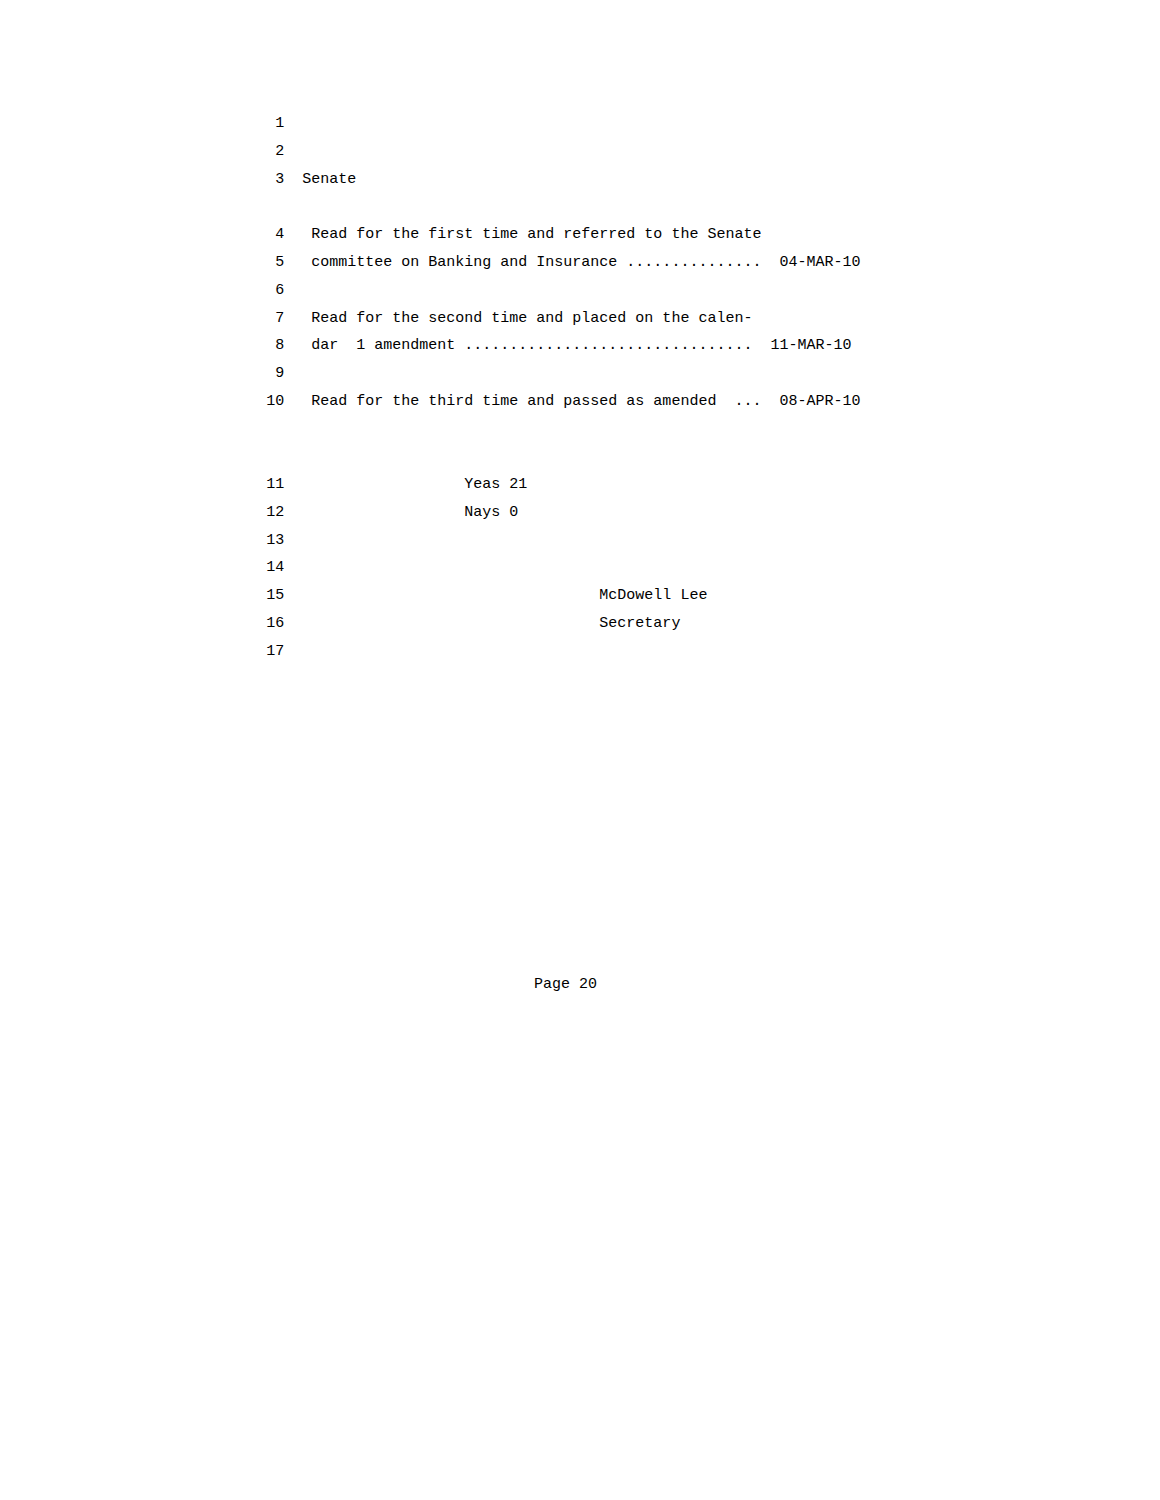| 1 | |
| 2 | |
| 3 | Senate |
| 4 | Read for the first time and referred to the Senate |
| 5 | committee on Banking and Insurance ............... 04-MAR-10 |
| 6 | |
| 7 | Read for the second time and placed on the calen- |
| 8 | dar 1 amendment ................................ 11-MAR-10 |
| 9 | |
| 10 | Read for the third time and passed as amended ... 08-APR-10 |
| 11 | Yeas 21 |
| 12 | Nays 0 |
| 13 | |
| 14 | |
| 15 | McDowell Lee |
| 16 | Secretary |
| 17 | |
Page 20